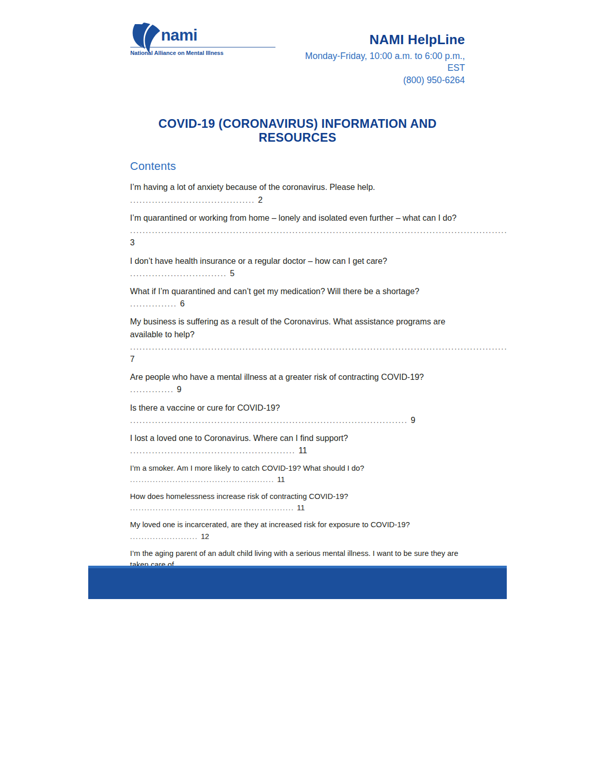nami National Alliance on Mental Illness
NAMI HelpLine
Monday-Friday, 10:00 a.m. to 6:00 p.m., EST
(800) 950-6264
COVID-19 (CORONAVIRUS) INFORMATION AND RESOURCES
Contents
I’m having a lot of anxiety because of the coronavirus. Please help. ........................................ 2
I’m quarantined or working from home – lonely and isolated even further – what can I do? ..................................................................................................................................................................... 3
I don’t have health insurance or a regular doctor – how can I get care? ............................... 5
What if I’m quarantined and can’t get my medication? Will there be a shortage? ............... 6
My business is suffering as a result of the Coronavirus. What assistance programs are available to help? ................................................................................................................................. 7
Are people who have a mental illness at a greater risk of contracting COVID-19? .............. 9
Is there a vaccine or cure for COVID-19? ......................................................................................... 9
I lost a loved one to Coronavirus. Where can I find support? ..................................................... 11
I’m a smoker. Am I more likely to catch COVID-19? What should I do? ................................................... 11
How does homelessness increase risk of contracting COVID-19? .......................................................... 11
My loved one is incarcerated, are they at increased risk for exposure to COVID-19? ........................ 12
I’m the aging parent of an adult child living with a serious mental illness. I want to be sure they are taken care of ................................................................................................................................................... 13